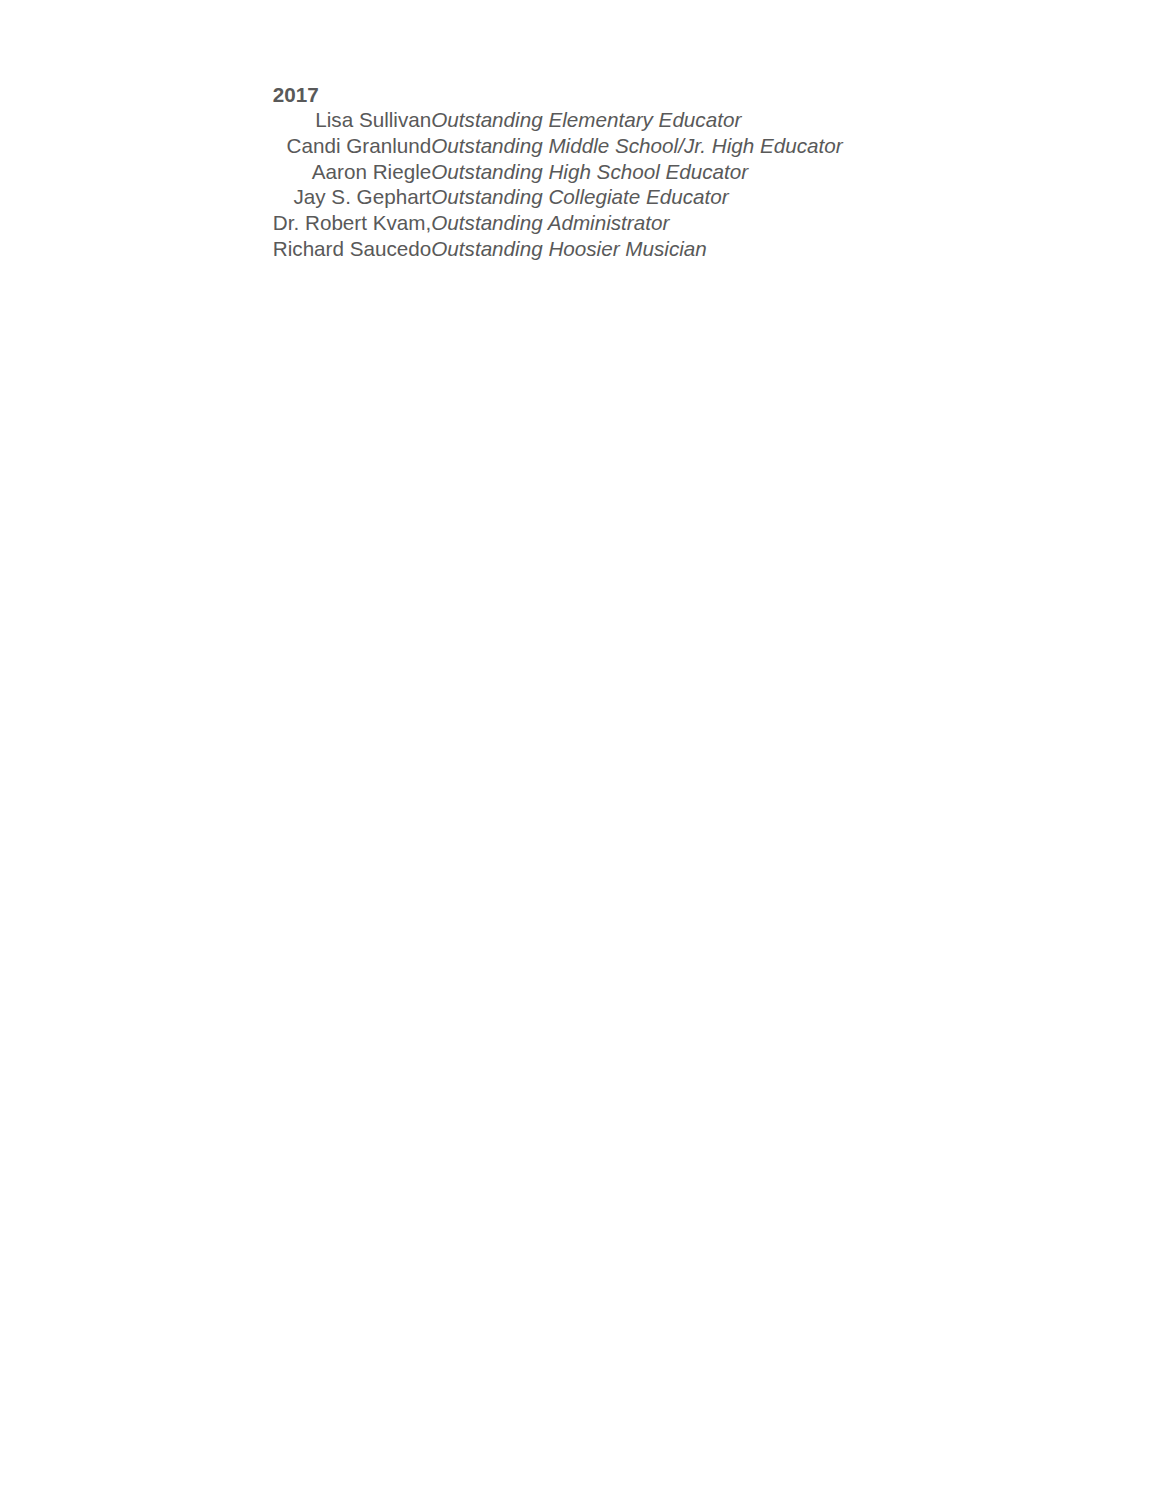| 2017 |
| Lisa Sullivan | Outstanding Elementary Educator |
| Candi Granlund | Outstanding Middle School/Jr. High Educator |
| Aaron Riegle | Outstanding High School Educator |
| Jay S. Gephart | Outstanding Collegiate Educator |
| Dr. Robert Kvam, | Outstanding Administrator |
| Richard Saucedo | Outstanding Hoosier Musician |